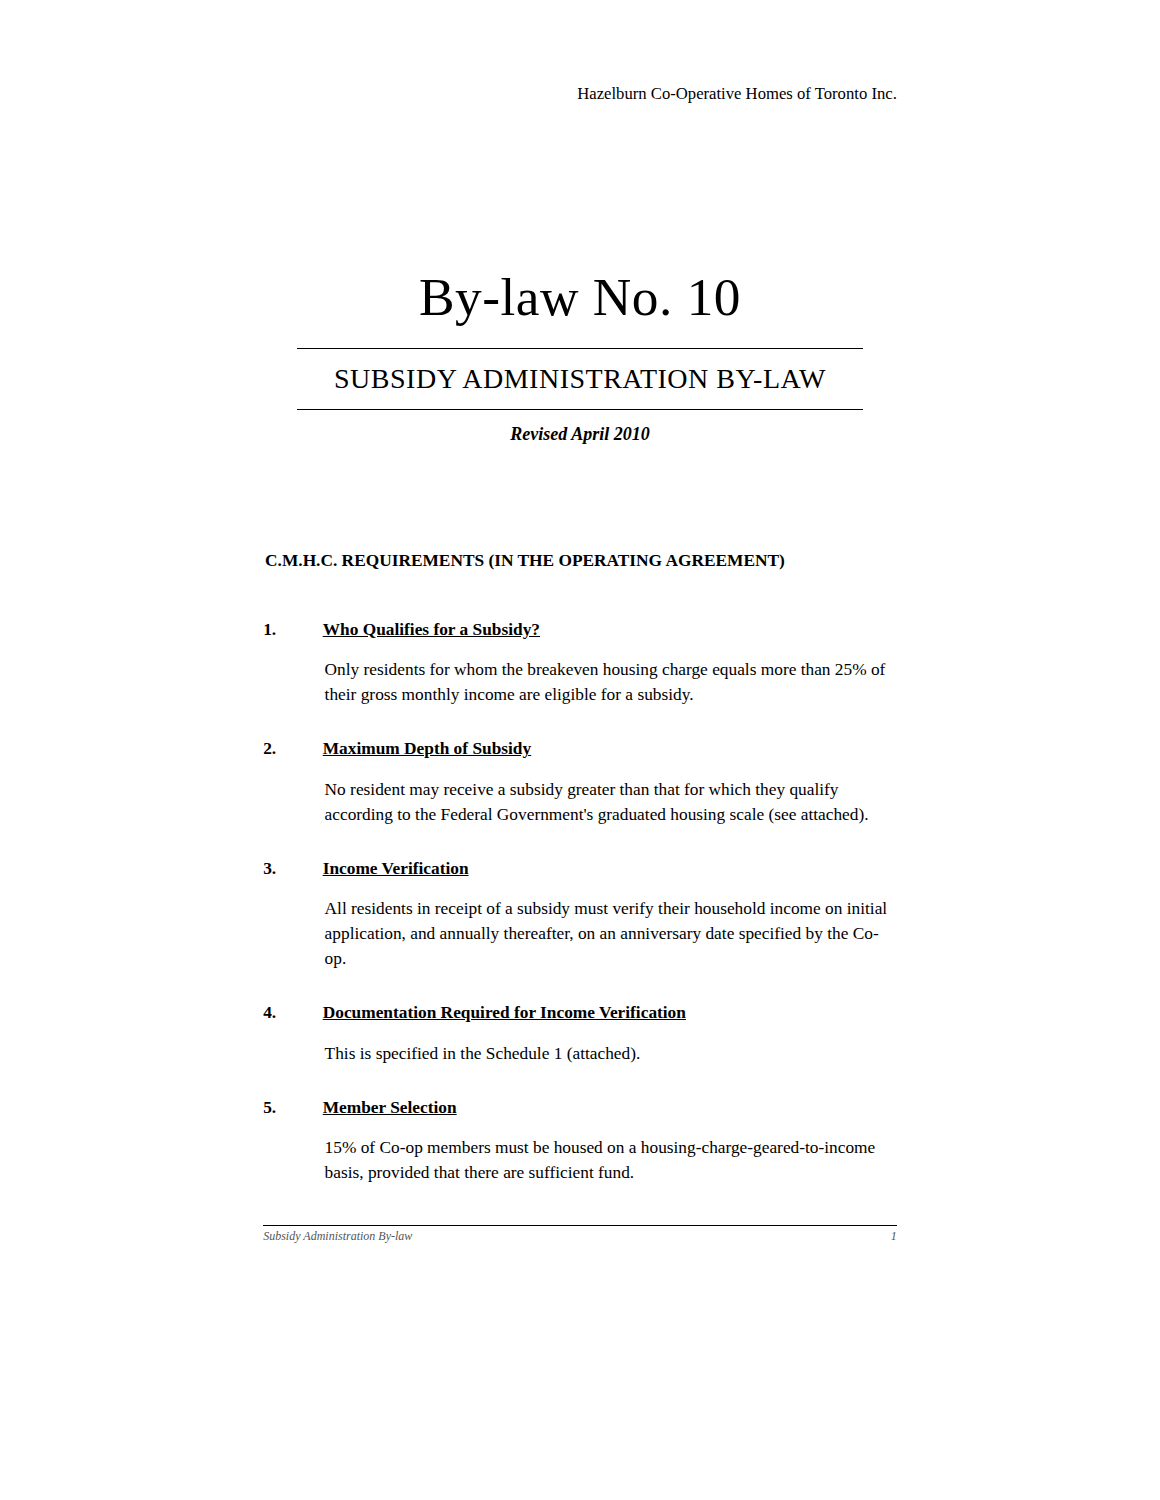Hazelburn Co-Operative Homes of Toronto Inc.
By-law No. 10
SUBSIDY ADMINISTRATION BY-LAW
Revised April 2010
C.M.H.C. REQUIREMENTS (IN THE OPERATING AGREEMENT)
1. Who Qualifies for a Subsidy?
Only residents for whom the breakeven housing charge equals more than 25% of their gross monthly income are eligible for a subsidy.
2. Maximum Depth of Subsidy
No resident may receive a subsidy greater than that for which they qualify according to the Federal Government's graduated housing scale (see attached).
3. Income Verification
All residents in receipt of a subsidy must verify their household income on initial application, and annually thereafter, on an anniversary date specified by the Co-op.
4. Documentation Required for Income Verification
This is specified in the Schedule 1 (attached).
5. Member Selection
15% of Co-op members must be housed on a housing-charge-geared-to-income basis, provided that there are sufficient fund.
Subsidy Administration By-law 1